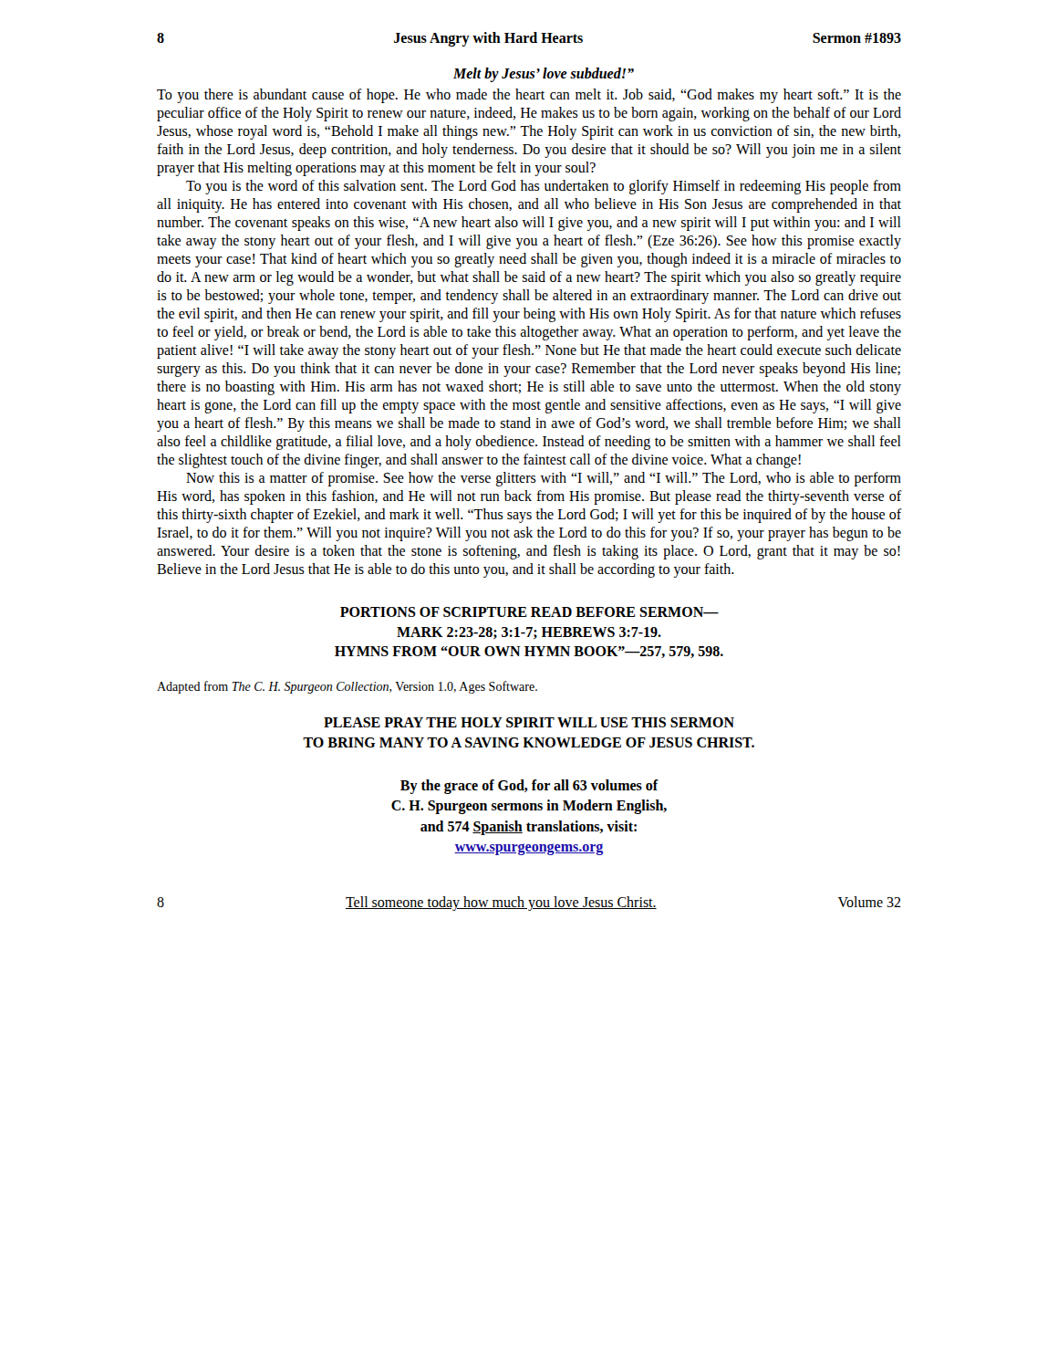8 Jesus Angry with Hard Hearts Sermon #1893
Melt by Jesus’ love subdued!”
To you there is abundant cause of hope. He who made the heart can melt it. Job said, “God makes my heart soft.” It is the peculiar office of the Holy Spirit to renew our nature, indeed, He makes us to be born again, working on the behalf of our Lord Jesus, whose royal word is, “Behold I make all things new.” The Holy Spirit can work in us conviction of sin, the new birth, faith in the Lord Jesus, deep contrition, and holy tenderness. Do you desire that it should be so? Will you join me in a silent prayer that His melting operations may at this moment be felt in your soul?
To you is the word of this salvation sent. The Lord God has undertaken to glorify Himself in redeeming His people from all iniquity. He has entered into covenant with His chosen, and all who believe in His Son Jesus are comprehended in that number. The covenant speaks on this wise, “A new heart also will I give you, and a new spirit will I put within you: and I will take away the stony heart out of your flesh, and I will give you a heart of flesh.” (Eze 36:26). See how this promise exactly meets your case! That kind of heart which you so greatly need shall be given you, though indeed it is a miracle of miracles to do it. A new arm or leg would be a wonder, but what shall be said of a new heart? The spirit which you also so greatly require is to be bestowed; your whole tone, temper, and tendency shall be altered in an extraordinary manner. The Lord can drive out the evil spirit, and then He can renew your spirit, and fill your being with His own Holy Spirit. As for that nature which refuses to feel or yield, or break or bend, the Lord is able to take this altogether away. What an operation to perform, and yet leave the patient alive! “I will take away the stony heart out of your flesh.” None but He that made the heart could execute such delicate surgery as this. Do you think that it can never be done in your case? Remember that the Lord never speaks beyond His line; there is no boasting with Him. His arm has not waxed short; He is still able to save unto the uttermost. When the old stony heart is gone, the Lord can fill up the empty space with the most gentle and sensitive affections, even as He says, “I will give you a heart of flesh.” By this means we shall be made to stand in awe of God’s word, we shall tremble before Him; we shall also feel a childlike gratitude, a filial love, and a holy obedience. Instead of needing to be smitten with a hammer we shall feel the slightest touch of the divine finger, and shall answer to the faintest call of the divine voice. What a change!
Now this is a matter of promise. See how the verse glitters with “I will,” and “I will.” The Lord, who is able to perform His word, has spoken in this fashion, and He will not run back from His promise. But please read the thirty-seventh verse of this thirty-sixth chapter of Ezekiel, and mark it well. “Thus says the Lord God; I will yet for this be inquired of by the house of Israel, to do it for them.” Will you not inquire? Will you not ask the Lord to do this for you? If so, your prayer has begun to be answered. Your desire is a token that the stone is softening, and flesh is taking its place. O Lord, grant that it may be so! Believe in the Lord Jesus that He is able to do this unto you, and it shall be according to your faith.
PORTIONS OF SCRIPTURE READ BEFORE SERMON—
MARK 2:23-28; 3:1-7; HEBREWS 3:7-19.
HYMNS FROM “OUR OWN HYMN BOOK”—257, 579, 598.
Adapted from The C. H. Spurgeon Collection, Version 1.0, Ages Software.
PLEASE PRAY THE HOLY SPIRIT WILL USE THIS SERMON
TO BRING MANY TO A SAVING KNOWLEDGE OF JESUS CHRIST.
By the grace of God, for all 63 volumes of
C. H. Spurgeon sermons in Modern English,
and 574 Spanish translations, visit:
www.spurgeongems.org
8 Tell someone today how much you love Jesus Christ. Volume 32